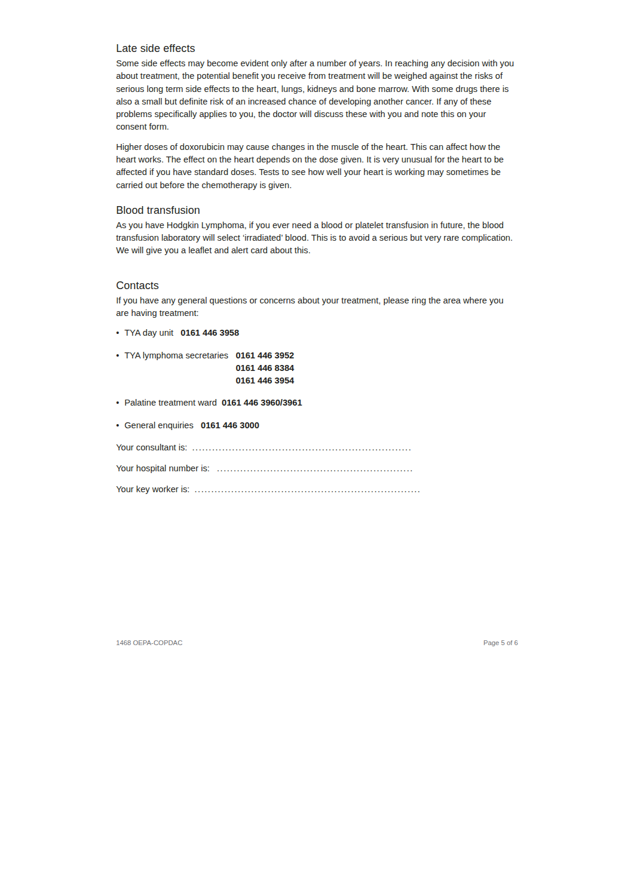Late side effects
Some side effects may become evident only after a number of years. In reaching any decision with you about treatment, the potential benefit you receive from treatment will be weighed against the risks of serious long term side effects to the heart, lungs, kidneys and bone marrow. With some drugs there is also a small but definite risk of an increased chance of developing another cancer. If any of these problems specifically applies to you, the doctor will discuss these with you and note this on your consent form.
Higher doses of doxorubicin may cause changes in the muscle of the heart. This can affect how the heart works. The effect on the heart depends on the dose given. It is very unusual for the heart to be affected if you have standard doses. Tests to see how well your heart is working may sometimes be carried out before the chemotherapy is given.
Blood transfusion
As you have Hodgkin Lymphoma, if you ever need a blood or platelet transfusion in future, the blood transfusion laboratory will select ‘irradiated’ blood. This is to avoid a serious but very rare complication. We will give you a leaflet and alert card about this.
Contacts
If you have any general questions or concerns about your treatment, please ring the area where you are having treatment:
TYA day unit 0161 446 3958
TYA lymphoma secretaries 0161 446 39520161 446 83840161 446 3954
Palatine treatment ward 0161 446 3960/3961
General enquiries 0161 446 3000
Your consultant is: ..................................................................
Your hospital number is: ...........................................................
Your key worker is: ....................................................................
1468 OEPA-COPDAC
Page 5 of 6